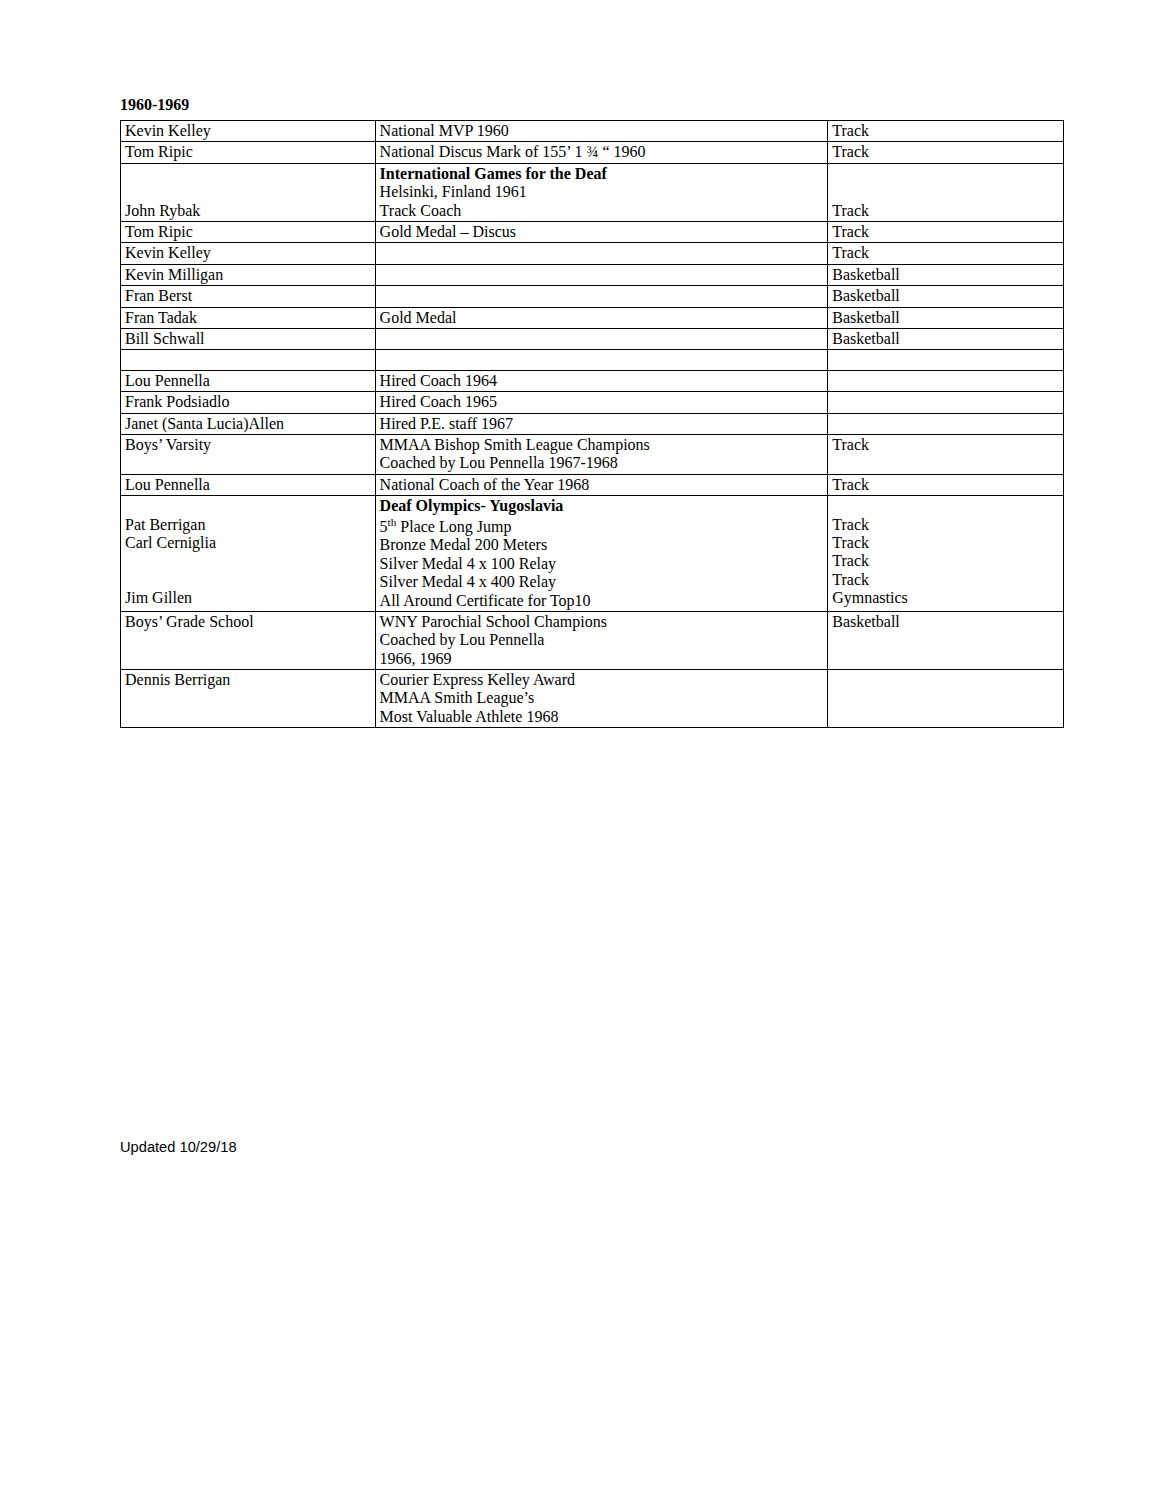1960-1969
| Kevin Kelley | National MVP 1960 | Track |
| Tom Ripic | National Discus Mark of 155’ 1 ¾ “ 1960 | Track |
| John Rybak | International Games for the Deaf Helsinki, Finland 1961 Track Coach | Track |
| Tom Ripic | Gold Medal – Discus | Track |
| Kevin Kelley | | Track |
| Kevin Milligan | | Basketball |
| Fran Berst | | Basketball |
| Fran Tadak | Gold Medal | Basketball |
| Bill Schwall | | Basketball |
| Lou Pennella | Hired Coach 1964 | |
| Frank Podsiadlo | Hired Coach 1965 | |
| Janet (Santa Lucia)Allen | Hired P.E. staff 1967 | |
| Boys’ Varsity | MMAA Bishop Smith League Champions Coached by Lou Pennella 1967-1968 | Track |
| Lou Pennella | National Coach of the Year 1968 | Track |
| Pat Berrigan Carl Cerniglia Jim Gillen | Deaf Olympics- Yugoslavia 5 th Place Long Jump Bronze Medal 200 Meters Silver Medal 4 x 100 Relay Silver Medal 4 x 400 Relay All Around Certificate for Top10 | Track Track Track Track Gymnastics |
| Boys’ Grade School | WNY Parochial School Champions Coached by Lou Pennella 1966, 1969 | Basketball |
| Dennis Berrigan | Courier Express Kelley Award MMAA Smith League’s Most Valuable Athlete 1968 | |
Updated 10/29/18